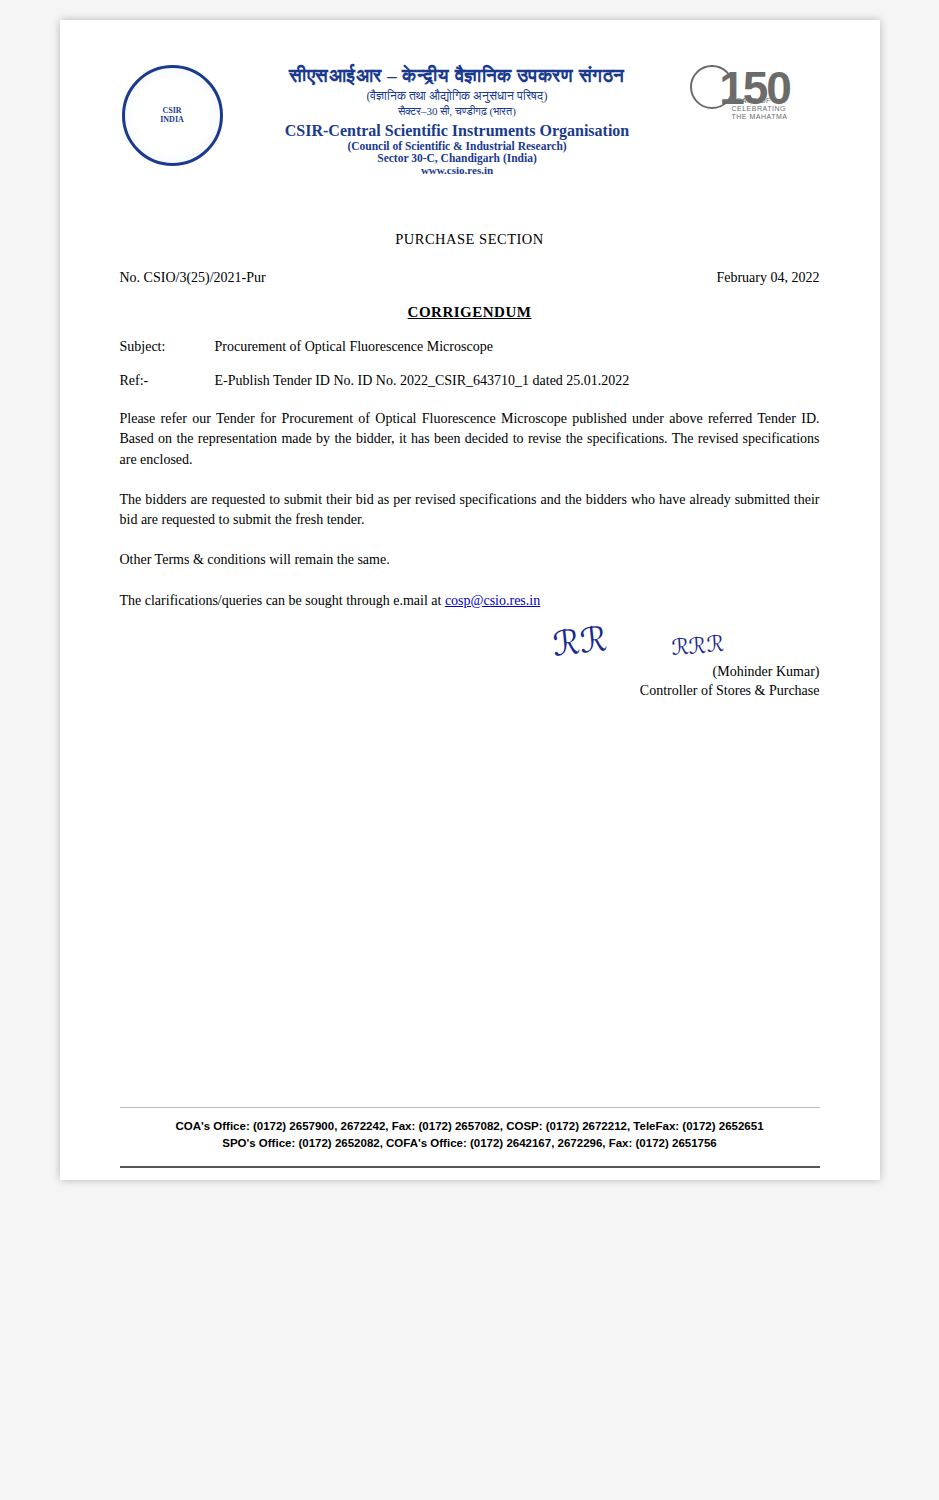CSIR
INDIA
सीएसआईआर – केन्द्रीय वैज्ञानिक उपकरण संगठन
(वैज्ञानिक तथा औद्योगिक अनुसंधान परिषद्)
सैक्टर–30 सी, चण्डीगढ़ (भारत)
CSIR-Central Scientific Instruments Organisation
(Council of Scientific & Industrial Research)
Sector 30-C, Chandigarh (India)
www.csio.res.in
150
YEARS OF
CELEBRATING
THE MAHATMA
PURCHASE SECTION
No. CSIO/3(25)/2021-Pur
February 04, 2022
CORRIGENDUM
Subject:
Procurement of Optical Fluorescence Microscope
Ref:-
E-Publish Tender ID No. ID No. 2022_CSIR_643710_1 dated 25.01.2022
Please refer our Tender for Procurement of Optical Fluorescence Microscope published under above referred Tender ID. Based on the representation made by the bidder, it has been decided to revise the specifications. The revised specifications are enclosed.
The bidders are requested to submit their bid as per revised specifications and the bidders who have already submitted their bid are requested to submit the fresh tender.
Other Terms & conditions will remain the same.
The clarifications/queries can be sought through e.mail at cosp@csio.res.in
ℛℛ
ℛℛℛ
(Mohinder Kumar)
Controller of Stores & Purchase
COA's Office: (0172) 2657900, 2672242, Fax: (0172) 2657082, COSP: (0172) 2672212, TeleFax: (0172) 2652651
SPO's Office: (0172) 2652082, COFA's Office: (0172) 2642167, 2672296, Fax: (0172) 2651756